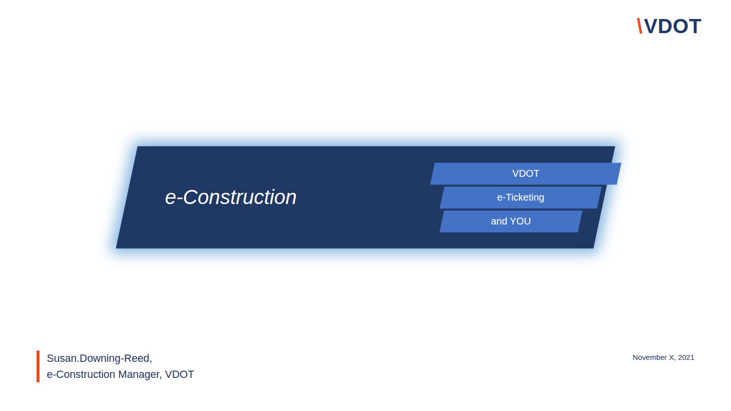\VDOT
e-Construction
VDOT
e-Ticketing
and YOU
Susan.Downing-Reed,
e-Construction Manager, VDOT
November X, 2021